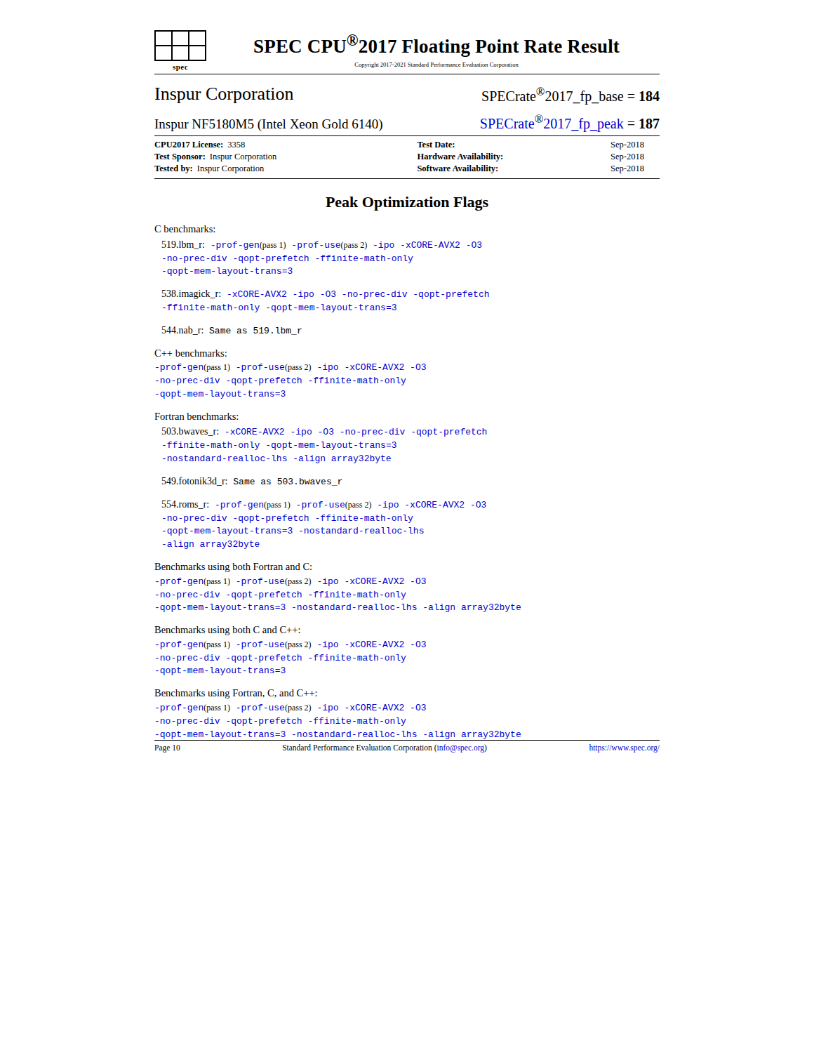spec
SPEC CPU®2017 Floating Point Rate Result
Copyright 2017-2021 Standard Performance Evaluation Corporation
Inspur Corporation
SPECrate®2017_fp_base = 184
Inspur NF5180M5 (Intel Xeon Gold 6140)
SPECrate®2017_fp_peak = 187
CPU2017 License: 3358
Test Sponsor: Inspur Corporation
Tested by: Inspur Corporation
Test Date: Sep-2018
Hardware Availability: Sep-2018
Software Availability: Sep-2018
Peak Optimization Flags
C benchmarks:
519.lbm_r: -prof-gen(pass 1) -prof-use(pass 2) -ipo -xCORE-AVX2 -O3 -no-prec-div -qopt-prefetch -ffinite-math-only -qopt-mem-layout-trans=3
538.imagick_r: -xCORE-AVX2 -ipo -O3 -no-prec-div -qopt-prefetch -ffinite-math-only -qopt-mem-layout-trans=3
544.nab_r: Same as 519.lbm_r
C++ benchmarks:
-prof-gen(pass 1) -prof-use(pass 2) -ipo -xCORE-AVX2 -O3 -no-prec-div -qopt-prefetch -ffinite-math-only -qopt-mem-layout-trans=3
Fortran benchmarks:
503.bwaves_r: -xCORE-AVX2 -ipo -O3 -no-prec-div -qopt-prefetch -ffinite-math-only -qopt-mem-layout-trans=3 -nostandard-realloc-lhs -align array32byte
549.fotonik3d_r: Same as 503.bwaves_r
554.roms_r: -prof-gen(pass 1) -prof-use(pass 2) -ipo -xCORE-AVX2 -O3 -no-prec-div -qopt-prefetch -ffinite-math-only -qopt-mem-layout-trans=3 -nostandard-realloc-lhs -align array32byte
Benchmarks using both Fortran and C:
-prof-gen(pass 1) -prof-use(pass 2) -ipo -xCORE-AVX2 -O3 -no-prec-div -qopt-prefetch -ffinite-math-only -qopt-mem-layout-trans=3 -nostandard-realloc-lhs -align array32byte
Benchmarks using both C and C++:
-prof-gen(pass 1) -prof-use(pass 2) -ipo -xCORE-AVX2 -O3 -no-prec-div -qopt-prefetch -ffinite-math-only -qopt-mem-layout-trans=3
Benchmarks using Fortran, C, and C++:
-prof-gen(pass 1) -prof-use(pass 2) -ipo -xCORE-AVX2 -O3 -no-prec-div -qopt-prefetch -ffinite-math-only -qopt-mem-layout-trans=3 -nostandard-realloc-lhs -align array32byte
Page 10
Standard Performance Evaluation Corporation (info@spec.org)
https://www.spec.org/